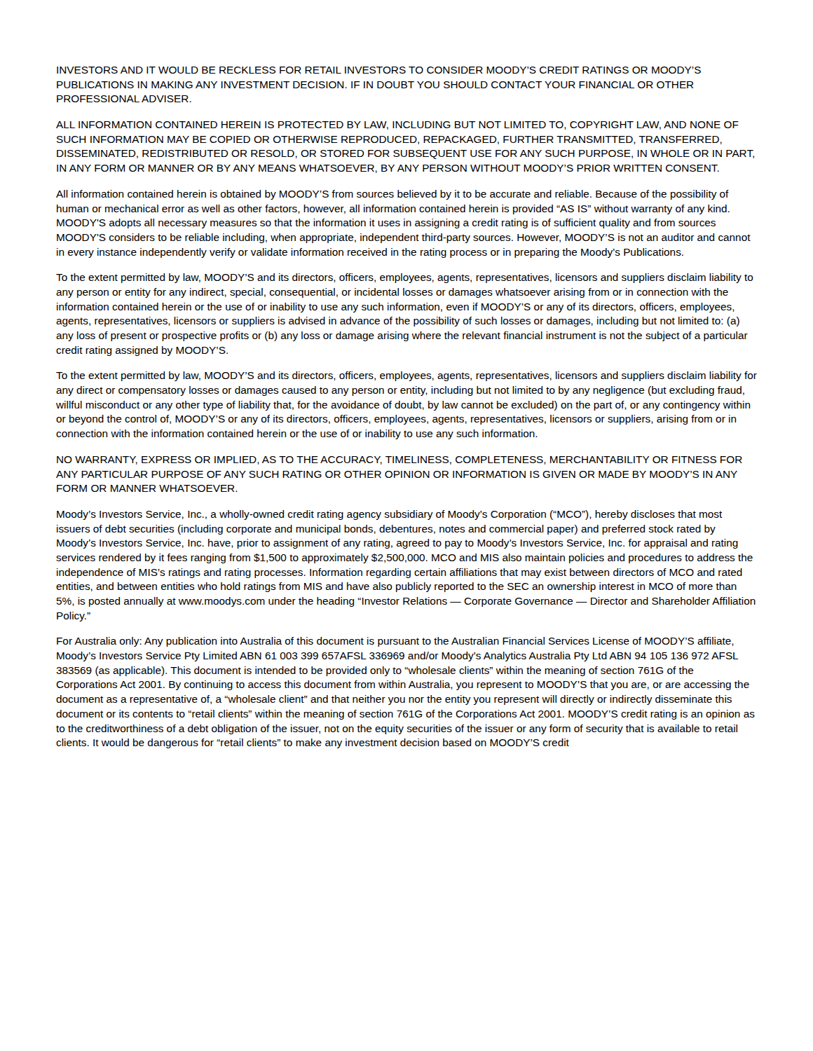INVESTORS AND IT WOULD BE RECKLESS FOR RETAIL INVESTORS TO CONSIDER MOODY’S CREDIT RATINGS OR MOODY’S PUBLICATIONS IN MAKING ANY INVESTMENT DECISION. IF IN DOUBT YOU SHOULD CONTACT YOUR FINANCIAL OR OTHER PROFESSIONAL ADVISER.
ALL INFORMATION CONTAINED HEREIN IS PROTECTED BY LAW, INCLUDING BUT NOT LIMITED TO, COPYRIGHT LAW, AND NONE OF SUCH INFORMATION MAY BE COPIED OR OTHERWISE REPRODUCED, REPACKAGED, FURTHER TRANSMITTED, TRANSFERRED, DISSEMINATED, REDISTRIBUTED OR RESOLD, OR STORED FOR SUBSEQUENT USE FOR ANY SUCH PURPOSE, IN WHOLE OR IN PART, IN ANY FORM OR MANNER OR BY ANY MEANS WHATSOEVER, BY ANY PERSON WITHOUT MOODY’S PRIOR WRITTEN CONSENT.
All information contained herein is obtained by MOODY’S from sources believed by it to be accurate and reliable. Because of the possibility of human or mechanical error as well as other factors, however, all information contained herein is provided “AS IS” without warranty of any kind. MOODY'S adopts all necessary measures so that the information it uses in assigning a credit rating is of sufficient quality and from sources MOODY'S considers to be reliable including, when appropriate, independent third-party sources. However, MOODY’S is not an auditor and cannot in every instance independently verify or validate information received in the rating process or in preparing the Moody’s Publications.
To the extent permitted by law, MOODY’S and its directors, officers, employees, agents, representatives, licensors and suppliers disclaim liability to any person or entity for any indirect, special, consequential, or incidental losses or damages whatsoever arising from or in connection with the information contained herein or the use of or inability to use any such information, even if MOODY’S or any of its directors, officers, employees, agents, representatives, licensors or suppliers is advised in advance of the possibility of such losses or damages, including but not limited to: (a) any loss of present or prospective profits or (b) any loss or damage arising where the relevant financial instrument is not the subject of a particular credit rating assigned by MOODY’S.
To the extent permitted by law, MOODY’S and its directors, officers, employees, agents, representatives, licensors and suppliers disclaim liability for any direct or compensatory losses or damages caused to any person or entity, including but not limited to by any negligence (but excluding fraud, willful misconduct or any other type of liability that, for the avoidance of doubt, by law cannot be excluded) on the part of, or any contingency within or beyond the control of, MOODY’S or any of its directors, officers, employees, agents, representatives, licensors or suppliers, arising from or in connection with the information contained herein or the use of or inability to use any such information.
NO WARRANTY, EXPRESS OR IMPLIED, AS TO THE ACCURACY, TIMELINESS, COMPLETENESS, MERCHANTABILITY OR FITNESS FOR ANY PARTICULAR PURPOSE OF ANY SUCH RATING OR OTHER OPINION OR INFORMATION IS GIVEN OR MADE BY MOODY’S IN ANY FORM OR MANNER WHATSOEVER.
Moody’s Investors Service, Inc., a wholly-owned credit rating agency subsidiary of Moody’s Corporation (“MCO”), hereby discloses that most issuers of debt securities (including corporate and municipal bonds, debentures, notes and commercial paper) and preferred stock rated by Moody’s Investors Service, Inc. have, prior to assignment of any rating, agreed to pay to Moody’s Investors Service, Inc. for appraisal and rating services rendered by it fees ranging from $1,500 to approximately $2,500,000. MCO and MIS also maintain policies and procedures to address the independence of MIS’s ratings and rating processes. Information regarding certain affiliations that may exist between directors of MCO and rated entities, and between entities who hold ratings from MIS and have also publicly reported to the SEC an ownership interest in MCO of more than 5%, is posted annually at www.moodys.com under the heading “Investor Relations — Corporate Governance — Director and Shareholder Affiliation Policy.”
For Australia only: Any publication into Australia of this document is pursuant to the Australian Financial Services License of MOODY’S affiliate, Moody’s Investors Service Pty Limited ABN 61 003 399 657AFSL 336969 and/or Moody’s Analytics Australia Pty Ltd ABN 94 105 136 972 AFSL 383569 (as applicable). This document is intended to be provided only to “wholesale clients” within the meaning of section 761G of the Corporations Act 2001. By continuing to access this document from within Australia, you represent to MOODY’S that you are, or are accessing the document as a representative of, a “wholesale client” and that neither you nor the entity you represent will directly or indirectly disseminate this document or its contents to “retail clients” within the meaning of section 761G of the Corporations Act 2001. MOODY’S credit rating is an opinion as to the creditworthiness of a debt obligation of the issuer, not on the equity securities of the issuer or any form of security that is available to retail clients. It would be dangerous for “retail clients” to make any investment decision based on MOODY’S credit